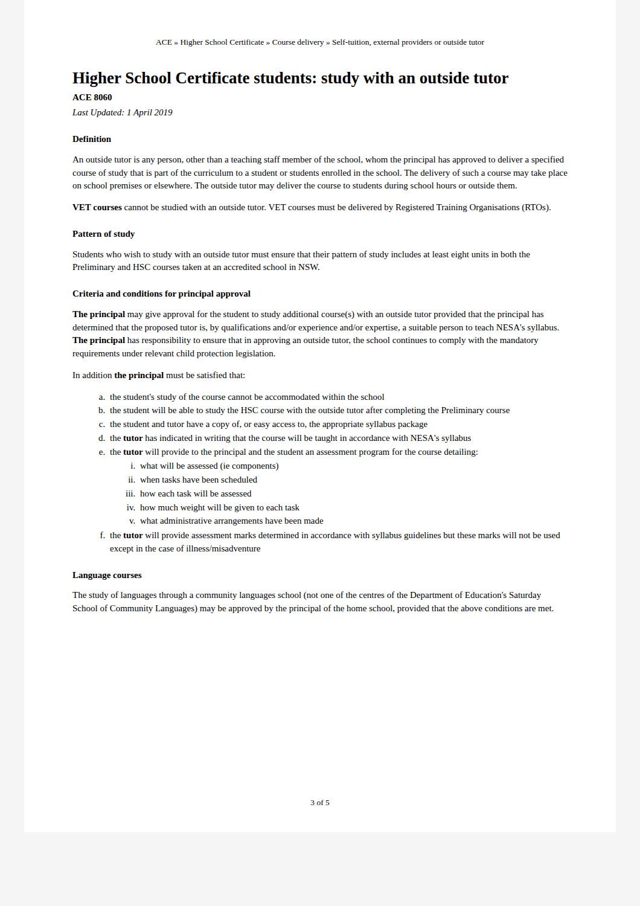ACE » Higher School Certificate » Course delivery » Self-tuition, external providers or outside tutor
Higher School Certificate students: study with an outside tutor
ACE 8060
Last Updated: 1 April 2019
Definition
An outside tutor is any person, other than a teaching staff member of the school, whom the principal has approved to deliver a specified course of study that is part of the curriculum to a student or students enrolled in the school. The delivery of such a course may take place on school premises or elsewhere. The outside tutor may deliver the course to students during school hours or outside them.
VET courses cannot be studied with an outside tutor. VET courses must be delivered by Registered Training Organisations (RTOs).
Pattern of study
Students who wish to study with an outside tutor must ensure that their pattern of study includes at least eight units in both the Preliminary and HSC courses taken at an accredited school in NSW.
Criteria and conditions for principal approval
The principal may give approval for the student to study additional course(s) with an outside tutor provided that the principal has determined that the proposed tutor is, by qualifications and/or experience and/or expertise, a suitable person to teach NESA's syllabus. The principal has responsibility to ensure that in approving an outside tutor, the school continues to comply with the mandatory requirements under relevant child protection legislation.
In addition the principal must be satisfied that:
the student's study of the course cannot be accommodated within the school
the student will be able to study the HSC course with the outside tutor after completing the Preliminary course
the student and tutor have a copy of, or easy access to, the appropriate syllabus package
the tutor has indicated in writing that the course will be taught in accordance with NESA's syllabus
the tutor will provide to the principal and the student an assessment program for the course detailing:
what will be assessed (ie components)
when tasks have been scheduled
how each task will be assessed
how much weight will be given to each task
what administrative arrangements have been made
the tutor will provide assessment marks determined in accordance with syllabus guidelines but these marks will not be used except in the case of illness/misadventure
Language courses
The study of languages through a community languages school (not one of the centres of the Department of Education's Saturday School of Community Languages) may be approved by the principal of the home school, provided that the above conditions are met.
3 of 5